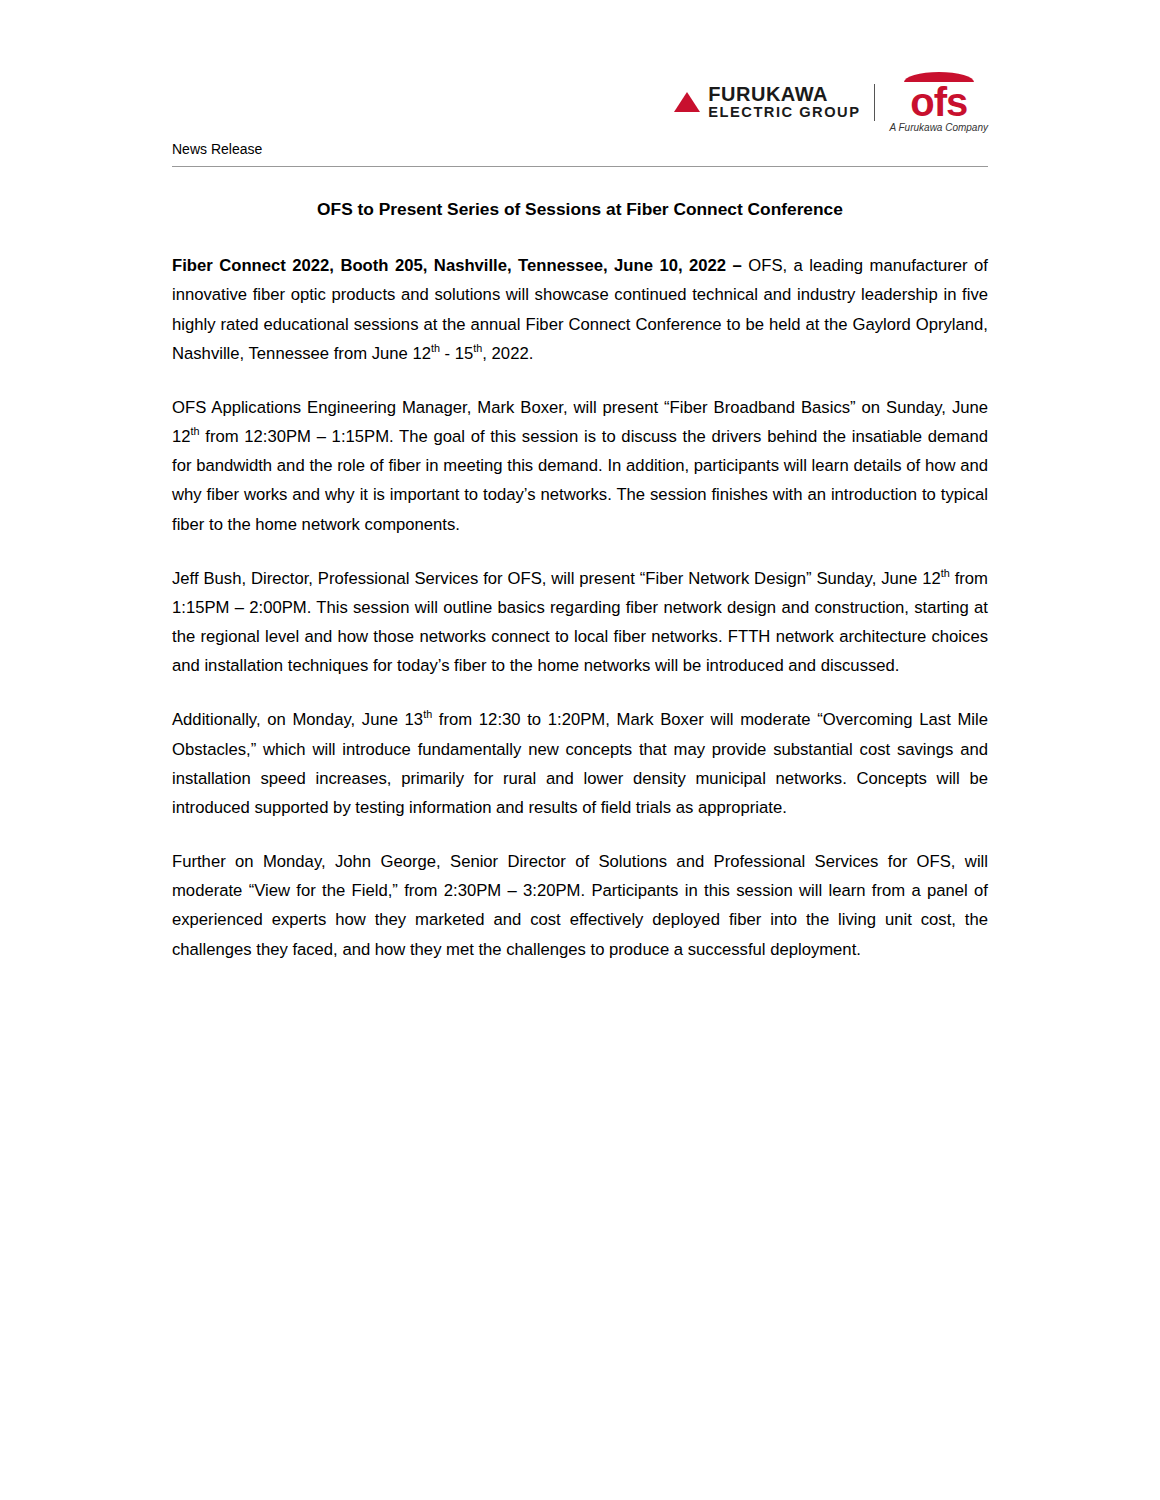FURUKAWA
ELECTRIC GROUP
ofs
A Furukawa Company
News Release
OFS to Present Series of Sessions at Fiber Connect Conference
Fiber Connect 2022, Booth 205, Nashville, Tennessee, June 10, 2022 – OFS, a leading manufacturer of innovative fiber optic products and solutions will showcase continued technical and industry leadership in five highly rated educational sessions at the annual Fiber Connect Conference to be held at the Gaylord Opryland, Nashville, Tennessee from June 12th - 15th, 2022.
OFS Applications Engineering Manager, Mark Boxer, will present “Fiber Broadband Basics” on Sunday, June 12th from 12:30PM – 1:15PM. The goal of this session is to discuss the drivers behind the insatiable demand for bandwidth and the role of fiber in meeting this demand. In addition, participants will learn details of how and why fiber works and why it is important to today’s networks. The session finishes with an introduction to typical fiber to the home network components.
Jeff Bush, Director, Professional Services for OFS, will present “Fiber Network Design” Sunday, June 12th from 1:15PM – 2:00PM. This session will outline basics regarding fiber network design and construction, starting at the regional level and how those networks connect to local fiber networks. FTTH network architecture choices and installation techniques for today’s fiber to the home networks will be introduced and discussed.
Additionally, on Monday, June 13th from 12:30 to 1:20PM, Mark Boxer will moderate “Overcoming Last Mile Obstacles,” which will introduce fundamentally new concepts that may provide substantial cost savings and installation speed increases, primarily for rural and lower density municipal networks. Concepts will be introduced supported by testing information and results of field trials as appropriate.
Further on Monday, John George, Senior Director of Solutions and Professional Services for OFS, will moderate “View for the Field,” from 2:30PM – 3:20PM. Participants in this session will learn from a panel of experienced experts how they marketed and cost effectively deployed fiber into the living unit cost, the challenges they faced, and how they met the challenges to produce a successful deployment.